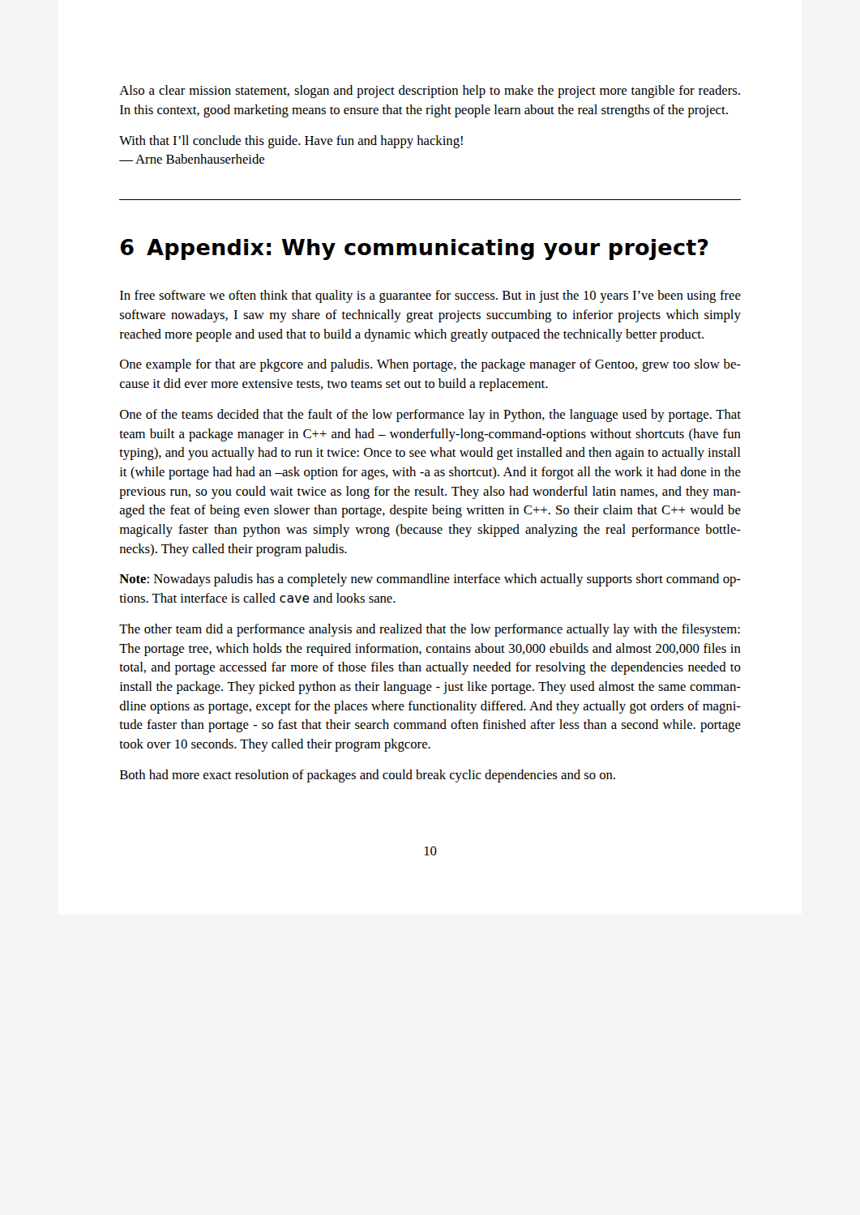Also a clear mission statement, slogan and project description help to make the project more tangible for readers. In this context, good marketing means to ensure that the right people learn about the real strengths of the project.
With that I’ll conclude this guide. Have fun and happy hacking!
— Arne Babenhauserheide
6 Appendix: Why communicating your project?
In free software we often think that quality is a guarantee for success. But in just the 10 years I’ve been using free software nowadays, I saw my share of technically great projects succumbing to inferior projects which simply reached more people and used that to build a dynamic which greatly outpaced the technically better product.
One example for that are pkgcore and paludis. When portage, the package manager of Gentoo, grew too slow because it did ever more extensive tests, two teams set out to build a replacement.
One of the teams decided that the fault of the low performance lay in Python, the language used by portage. That team built a package manager in C++ and had – wonderfully-long-command-options without shortcuts (have fun typing), and you actually had to run it twice: Once to see what would get installed and then again to actually install it (while portage had had an –ask option for ages, with -a as shortcut). And it forgot all the work it had done in the previous run, so you could wait twice as long for the result. They also had wonderful latin names, and they managed the feat of being even slower than portage, despite being written in C++. So their claim that C++ would be magically faster than python was simply wrong (because they skipped analyzing the real performance bottlenecks). They called their program paludis.
Note: Nowadays paludis has a completely new commandline interface which actually supports short command options. That interface is called cave and looks sane.
The other team did a performance analysis and realized that the low performance actually lay with the filesystem: The portage tree, which holds the required information, contains about 30,000 ebuilds and almost 200,000 files in total, and portage accessed far more of those files than actually needed for resolving the dependencies needed to install the package. They picked python as their language - just like portage. They used almost the same commandline options as portage, except for the places where functionality differed. And they actually got orders of magnitude faster than portage - so fast that their search command often finished after less than a second while. portage took over 10 seconds. They called their program pkgcore.
Both had more exact resolution of packages and could break cyclic dependencies and so on.
10